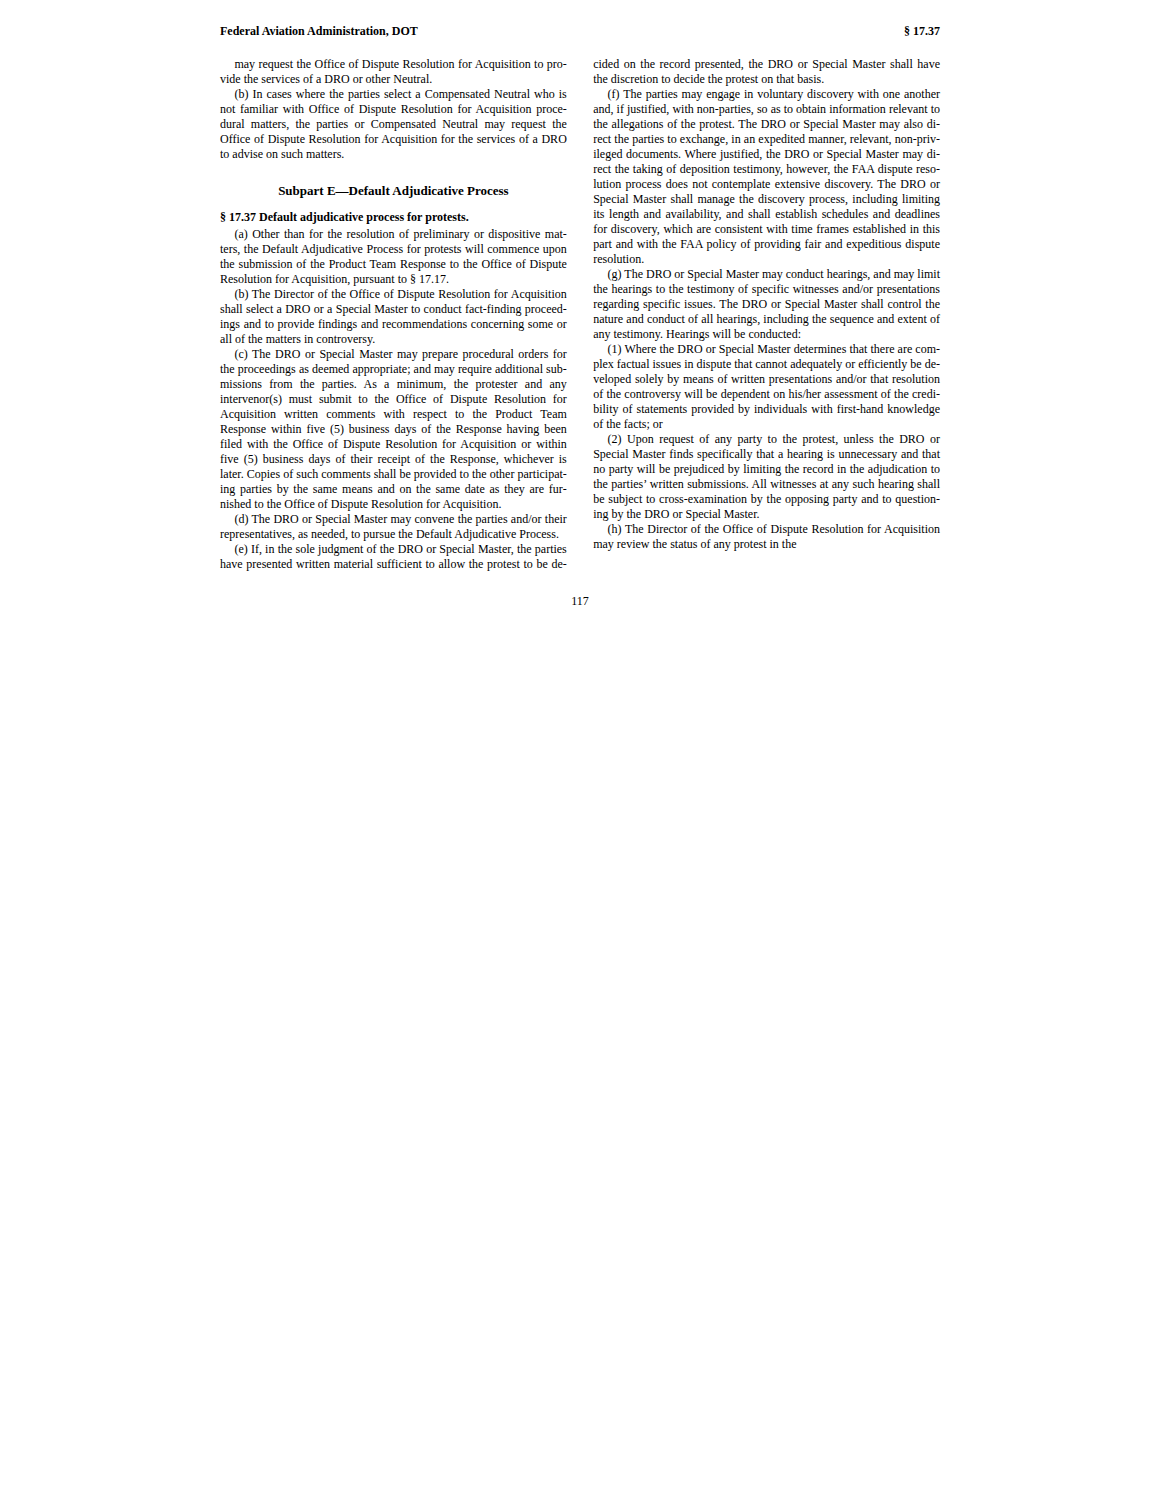Federal Aviation Administration, DOT § 17.37
may request the Office of Dispute Resolution for Acquisition to provide the services of a DRO or other Neutral.
(b) In cases where the parties select a Compensated Neutral who is not familiar with Office of Dispute Resolution for Acquisition procedural matters, the parties or Compensated Neutral may request the Office of Dispute Resolution for Acquisition for the services of a DRO to advise on such matters.
Subpart E—Default Adjudicative Process
§ 17.37 Default adjudicative process for protests.
(a) Other than for the resolution of preliminary or dispositive matters, the Default Adjudicative Process for protests will commence upon the submission of the Product Team Response to the Office of Dispute Resolution for Acquisition, pursuant to § 17.17.
(b) The Director of the Office of Dispute Resolution for Acquisition shall select a DRO or a Special Master to conduct fact-finding proceedings and to provide findings and recommendations concerning some or all of the matters in controversy.
(c) The DRO or Special Master may prepare procedural orders for the proceedings as deemed appropriate; and may require additional submissions from the parties. As a minimum, the protester and any intervenor(s) must submit to the Office of Dispute Resolution for Acquisition written comments with respect to the Product Team Response within five (5) business days of the Response having been filed with the Office of Dispute Resolution for Acquisition or within five (5) business days of their receipt of the Response, whichever is later. Copies of such comments shall be provided to the other participating parties by the same means and on the same date as they are furnished to the Office of Dispute Resolution for Acquisition.
(d) The DRO or Special Master may convene the parties and/or their representatives, as needed, to pursue the Default Adjudicative Process.
(e) If, in the sole judgment of the DRO or Special Master, the parties have presented written material sufficient to allow the protest to be decided on the record presented, the DRO or Special Master shall have the discretion to decide the protest on that basis.
(f) The parties may engage in voluntary discovery with one another and, if justified, with non-parties, so as to obtain information relevant to the allegations of the protest. The DRO or Special Master may also direct the parties to exchange, in an expedited manner, relevant, non-privileged documents. Where justified, the DRO or Special Master may direct the taking of deposition testimony, however, the FAA dispute resolution process does not contemplate extensive discovery. The DRO or Special Master shall manage the discovery process, including limiting its length and availability, and shall establish schedules and deadlines for discovery, which are consistent with time frames established in this part and with the FAA policy of providing fair and expeditious dispute resolution.
(g) The DRO or Special Master may conduct hearings, and may limit the hearings to the testimony of specific witnesses and/or presentations regarding specific issues. The DRO or Special Master shall control the nature and conduct of all hearings, including the sequence and extent of any testimony. Hearings will be conducted:
(1) Where the DRO or Special Master determines that there are complex factual issues in dispute that cannot adequately or efficiently be developed solely by means of written presentations and/or that resolution of the controversy will be dependent on his/her assessment of the credibility of statements provided by individuals with first-hand knowledge of the facts; or
(2) Upon request of any party to the protest, unless the DRO or Special Master finds specifically that a hearing is unnecessary and that no party will be prejudiced by limiting the record in the adjudication to the parties’ written submissions. All witnesses at any such hearing shall be subject to cross-examination by the opposing party and to questioning by the DRO or Special Master.
(h) The Director of the Office of Dispute Resolution for Acquisition may review the status of any protest in the
117